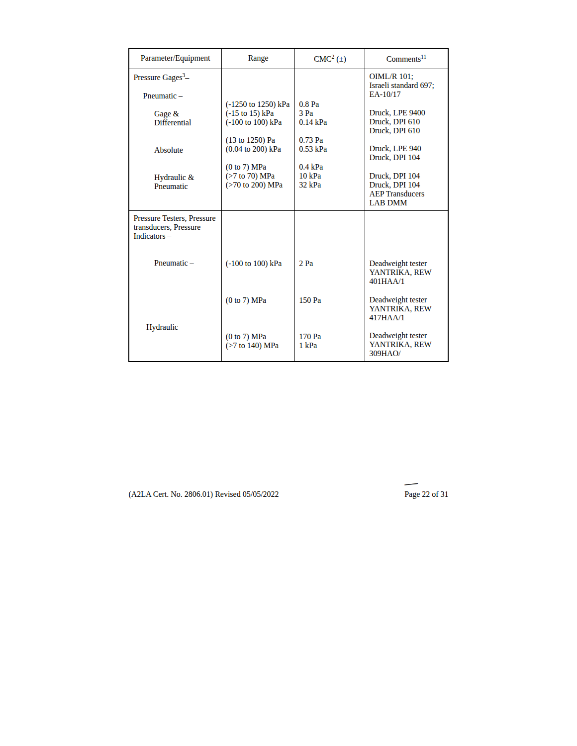| Parameter/Equipment | Range | CMC 2 (±) | Comments 11 |
| --- | --- | --- | --- |
| Pressure Gages 3 – Pneumatic – Gage & Differential Absolute Hydraulic & Pneumatic | (-1250 to 1250) kPa (-15 to 15) kPa (-100 to 100) kPa (13 to 1250) Pa (0.04 to 200) kPa (0 to 7) MPa (>7 to 70) MPa (>70 to 200) MPa | 0.8 Pa 3 Pa 0.14 kPa 0.73 Pa 0.53 kPa 0.4 kPa 10 kPa 32 kPa | OIML/R 101; Israeli standard 697; EA-10/17 Druck, LPE 9400 Druck, DPI 610 Druck, DPI 610 Druck, LPE 940 Druck, DPI 104 Druck, DPI 104 Druck, DPI 104 AEP Transducers LAB DMM |
| Pressure Testers, Pressure transducers, Pressure Indicators – Pneumatic – Hydraulic | (-100 to 100) kPa (0 to 7) MPa (0 to 7) MPa (>7 to 140) MPa | 2 Pa 150 Pa 170 Pa 1 kPa | Deadweight tester YANTRIKA, REW 401HAA/1 Deadweight tester YANTRIKA, REW 417HAA/1 Deadweight tester YANTRIKA, REW 309HAO/ |
—
(A2LA Cert. No. 2806.01) Revised 05/05/2022 Page 22 of 31